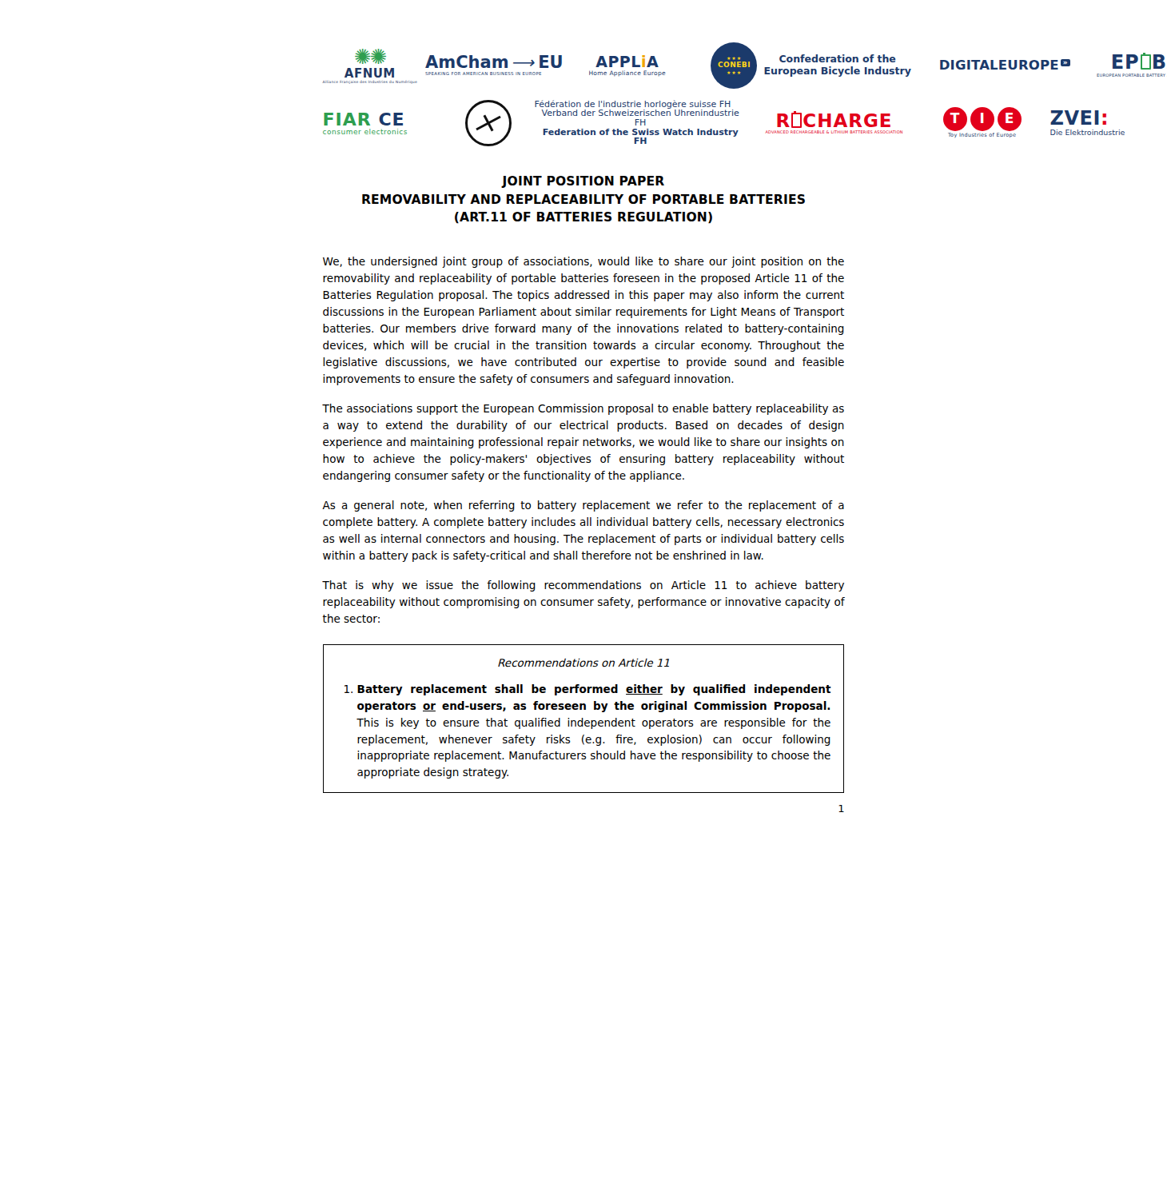✺✺
AFNUM
Alliance Française des Industries du Numérique
AmCham⟶EU
SPEAKING FOR AMERICAN BUSINESS IN EUROPE
APPLi A
Home Appliance Europe
★★★
CONEBI
★★★
Confederation of the
European Bicycle Industry
DIGITALEUROPE»
EP BA
EUROPEAN PORTABLE BATTERY ASSOCIATION
FIAR CE
consumer electronics
Fédération de l'industrie horlogère suisse FH
Verband der Schweizerischen Uhrenindustrie FH
Federation of the Swiss Watch Industry FH
R CHARGE
ADVANCED RECHARGEABLE & LITHIUM BATTERIES ASSOCIATION
TIE
Toy Industries of Europe
ZVEI:
Die Elektroindustrie
JOINT POSITION PAPER
REMOVABILITY AND REPLACEABILITY OF PORTABLE BATTERIES
(ART.11 OF BATTERIES REGULATION)
We, the undersigned joint group of associations, would like to share our joint position on the removability and replaceability of portable batteries foreseen in the proposed Article 11 of the Batteries Regulation proposal. The topics addressed in this paper may also inform the current discussions in the European Parliament about similar requirements for Light Means of Transport batteries. Our members drive forward many of the innovations related to battery-containing devices, which will be crucial in the transition towards a circular economy. Throughout the legislative discussions, we have contributed our expertise to provide sound and feasible improvements to ensure the safety of consumers and safeguard innovation.
The associations support the European Commission proposal to enable battery replaceability as a way to extend the durability of our electrical products. Based on decades of design experience and maintaining professional repair networks, we would like to share our insights on how to achieve the policy-makers' objectives of ensuring battery replaceability without endangering consumer safety or the functionality of the appliance.
As a general note, when referring to battery replacement we refer to the replacement of a complete battery. A complete battery includes all individual battery cells, necessary electronics as well as internal connectors and housing. The replacement of parts or individual battery cells within a battery pack is safety-critical and shall therefore not be enshrined in law.
That is why we issue the following recommendations on Article 11 to achieve battery replaceability without compromising on consumer safety, performance or innovative capacity of the sector:
Recommendations on Article 11
Battery replacement shall be performed either by qualified independent operators or end-users, as foreseen by the original Commission Proposal. This is key to ensure that qualified independent operators are responsible for the replacement, whenever safety risks (e.g. fire, explosion) can occur following inappropriate replacement. Manufacturers should have the responsibility to choose the appropriate design strategy.
1